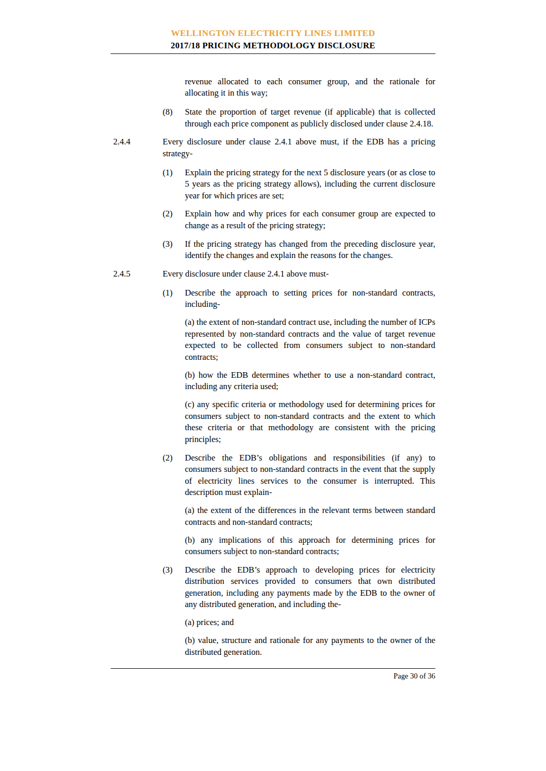WELLINGTON ELECTRICITY LINES LIMITED
2017/18 PRICING METHODOLOGY DISCLOSURE
revenue allocated to each consumer group, and the rationale for allocating it in this way;
(8)
State the proportion of target revenue (if applicable) that is collected through each price component as publicly disclosed under clause 2.4.18.
2.4.4
Every disclosure under clause 2.4.1 above must, if the EDB has a pricing strategy-
(1)
Explain the pricing strategy for the next 5 disclosure years (or as close to 5 years as the pricing strategy allows), including the current disclosure year for which prices are set;
(2)
Explain how and why prices for each consumer group are expected to change as a result of the pricing strategy;
(3)
If the pricing strategy has changed from the preceding disclosure year, identify the changes and explain the reasons for the changes.
2.4.5
Every disclosure under clause 2.4.1 above must-
(1)
Describe the approach to setting prices for non-standard contracts, including-
(a) the extent of non-standard contract use, including the number of ICPs represented by non-standard contracts and the value of target revenue expected to be collected from consumers subject to non-standard contracts;
(b) how the EDB determines whether to use a non-standard contract, including any criteria used;
(c) any specific criteria or methodology used for determining prices for consumers subject to non-standard contracts and the extent to which these criteria or that methodology are consistent with the pricing principles;
(2)
Describe the EDB’s obligations and responsibilities (if any) to consumers subject to non-standard contracts in the event that the supply of electricity lines services to the consumer is interrupted. This description must explain-
(a) the extent of the differences in the relevant terms between standard contracts and non-standard contracts;
(b) any implications of this approach for determining prices for consumers subject to non-standard contracts;
(3)
Describe the EDB’s approach to developing prices for electricity distribution services provided to consumers that own distributed generation, including any payments made by the EDB to the owner of any distributed generation, and including the-
(a) prices; and
(b) value, structure and rationale for any payments to the owner of the distributed generation.
Page 30 of 36